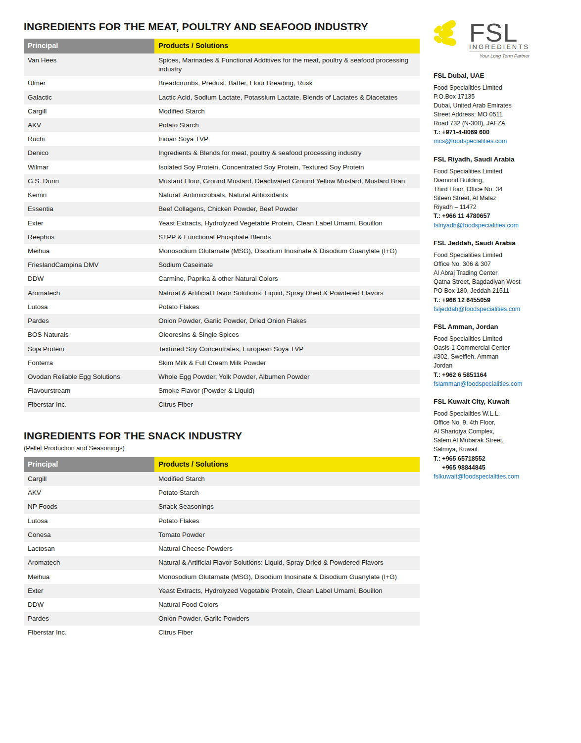Ingredients for the Meat, Poultry and Seafood Industry
| Principal | Products / Solutions |
| --- | --- |
| Van Hees | Spices, Marinades & Functional Additives for the meat, poultry & seafood processing industry |
| Ulmer | Breadcrumbs, Predust, Batter, Flour Breading, Rusk |
| Galactic | Lactic Acid, Sodium Lactate, Potassium Lactate, Blends of Lactates & Diacetates |
| Cargill | Modified Starch |
| AKV | Potato Starch |
| Ruchi | Indian Soya TVP |
| Denico | Ingredients & Blends for meat, poultry & seafood processing industry |
| Wilmar | Isolated Soy Protein, Concentrated Soy Protein, Textured Soy Protein |
| G.S. Dunn | Mustard Flour, Ground Mustard, Deactivated Ground Yellow Mustard, Mustard Bran |
| Kemin | Natural Antimicrobials, Natural Antioxidants |
| Essentia | Beef Collagens, Chicken Powder, Beef Powder |
| Exter | Yeast Extracts, Hydrolyzed Vegetable Protein, Clean Label Umami, Bouillon |
| Reephos | STPP & Functional Phosphate Blends |
| Meihua | Monosodium Glutamate (MSG), Disodium Inosinate & Disodium Guanylate (I+G) |
| FrieslandCampina DMV | Sodium Caseinate |
| DDW | Carmine, Paprika & other Natural Colors |
| Aromatech | Natural & Artificial Flavor Solutions: Liquid, Spray Dried & Powdered Flavors |
| Lutosa | Potato Flakes |
| Pardes | Onion Powder, Garlic Powder, Dried Onion Flakes |
| BOS Naturals | Oleoresins & Single Spices |
| Soja Protein | Textured Soy Concentrates, European Soya TVP |
| Fonterra | Skim Milk & Full Cream Milk Powder |
| Ovodan Reliable Egg Solutions | Whole Egg Powder, Yolk Powder, Albumen Powder |
| Flavourstream | Smoke Flavor (Powder & Liquid) |
| Fiberstar Inc. | Citrus Fiber |
Ingredients for the Snack Industry
(Pellet Production and Seasonings)
| Principal | Products / Solutions |
| --- | --- |
| Cargill | Modified Starch |
| AKV | Potato Starch |
| NP Foods | Snack Seasonings |
| Lutosa | Potato Flakes |
| Conesa | Tomato Powder |
| Lactosan | Natural Cheese Powders |
| Aromatech | Natural & Artificial Flavor Solutions: Liquid, Spray Dried & Powdered Flavors |
| Meihua | Monosodium Glutamate (MSG), Disodium Inosinate & Disodium Guanylate (I+G) |
| Exter | Yeast Extracts, Hydrolyzed Vegetable Protein, Clean Label Umami, Bouillon |
| DDW | Natural Food Colors |
| Pardes | Onion Powder, Garlic Powders |
| Fiberstar Inc. | Citrus Fiber |
FSL INGREDIENTS Your Long Term Partner
FSL Dubai, UAE
Food Specialities Limited
P.O.Box 17135
Dubai, United Arab Emirates
Street Address: MO 0511
Road 732 (N-300), JAFZA
T.: +971-4-8069 600
mcs@foodspecialities.com
FSL Riyadh, Saudi Arabia
Food Specialities Limited
Diamond Building,
Third Floor, Office No. 34
Siteen Street, Al Malaz
Riyadh – 11472
T.: +966 11 4780657
fslriyadh@foodspecialities.com
FSL Jeddah, Saudi Arabia
Food Specialities Limited
Office No. 306 & 307
Al Abraj Trading Center
Qatna Street, Bagdadiyah West
PO Box 180, Jeddah 21511
T.: +966 12 6455059
fsljeddah@foodspecialities.com
FSL Amman, Jordan
Food Specialities Limited
Oasis-1 Commercial Center
#302, Sweifieh, Amman
Jordan
T.: +962 6 5851164
fslamman@foodspecialities.com
FSL Kuwait City, Kuwait
Food Specialities W.L.L.
Office No. 9, 4th Floor,
Al Shariqiya Complex,
Salem Al Mubarak Street,
Salmiya, Kuwait
T.: +965 65718552
+965 98844845
fslkuwait@foodspecialities.com